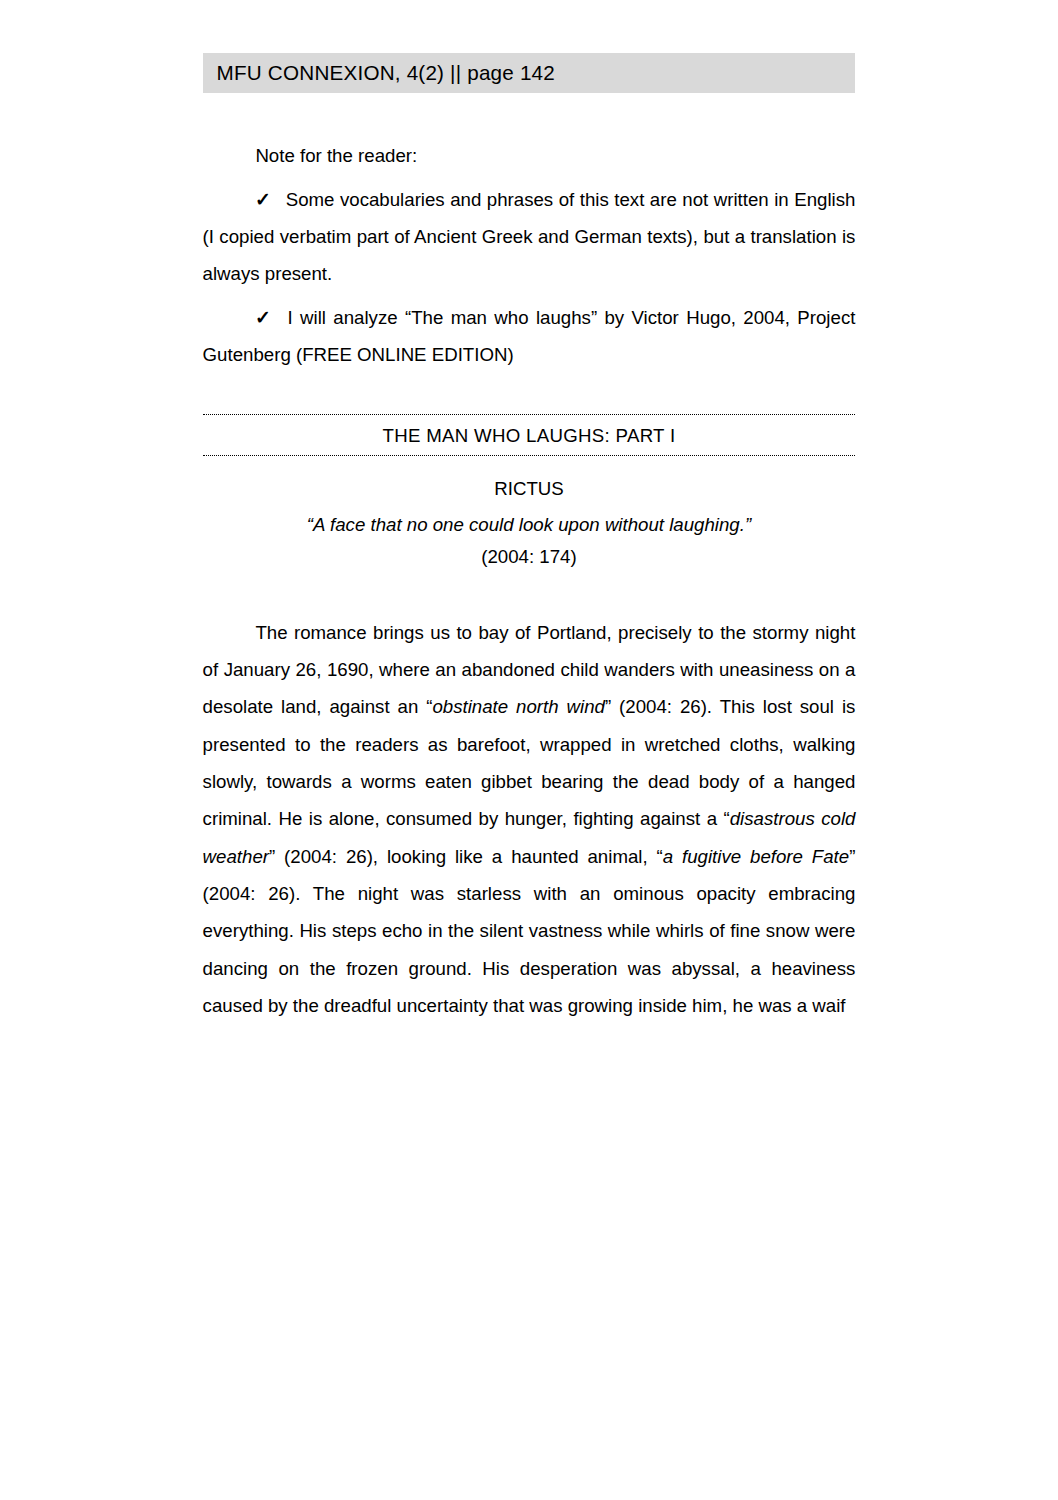MFU CONNEXION, 4(2) || page 142
Note for the reader:
✓Some vocabularies and phrases of this text are not written in English (I copied verbatim part of Ancient Greek and German texts), but a translation is always present.
✓I will analyze “The man who laughs” by Victor Hugo, 2004, Project Gutenberg (FREE ONLINE EDITION)
THE MAN WHO LAUGHS: PART I
RICTUS
“A face that no one could look upon without laughing.”
(2004: 174)
The romance brings us to bay of Portland, precisely to the stormy night of January 26, 1690, where an abandoned child wanders with uneasiness on a desolate land, against an “obstinate north wind” (2004: 26). This lost soul is presented to the readers as barefoot, wrapped in wretched cloths, walking slowly, towards a worms eaten gibbet bearing the dead body of a hanged criminal. He is alone, consumed by hunger, fighting against a “disastrous cold weather” (2004: 26), looking like a haunted animal, “a fugitive before Fate” (2004: 26). The night was starless with an ominous opacity embracing everything. His steps echo in the silent vastness while whirls of fine snow were dancing on the frozen ground. His desperation was abyssal, a heaviness caused by the dreadful uncertainty that was growing inside him, he was a waif